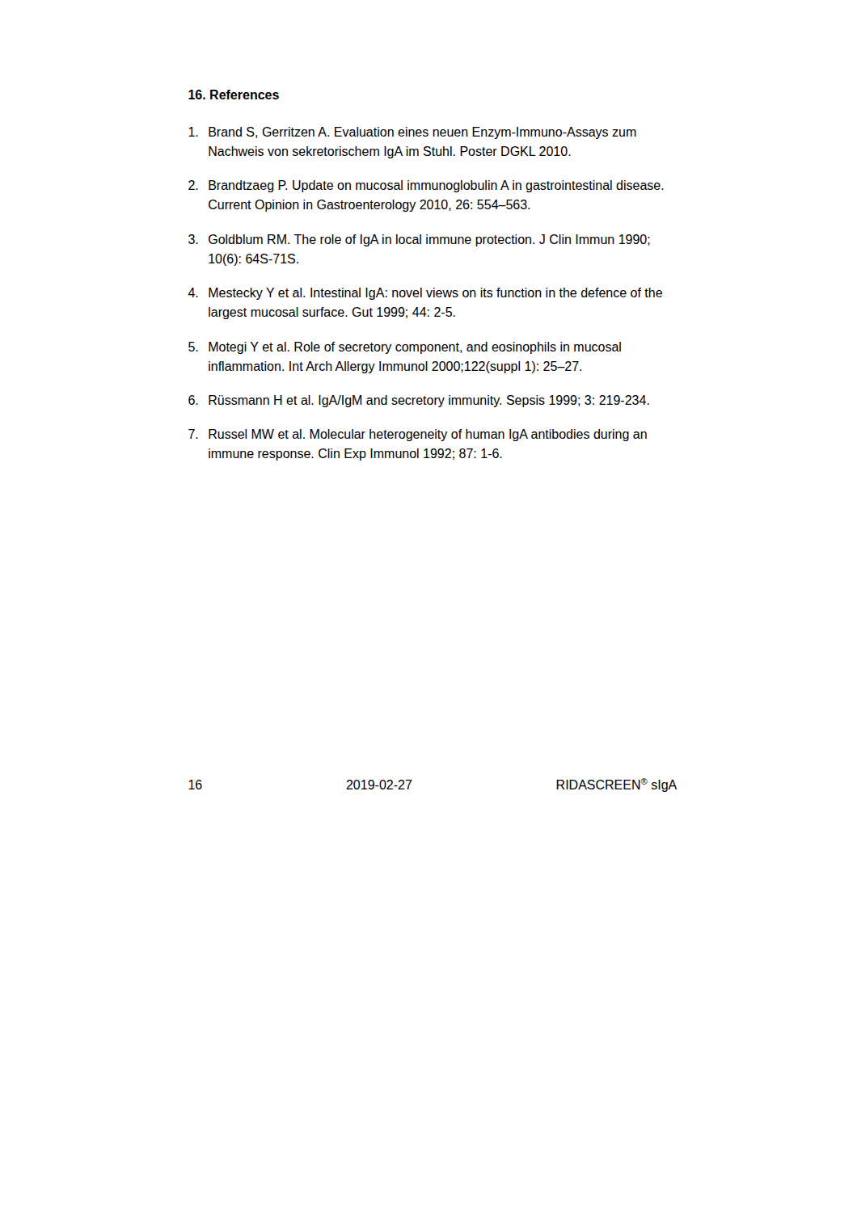16. References
1. Brand S, Gerritzen A. Evaluation eines neuen Enzym-Immuno-Assays zum Nachweis von sekretorischem IgA im Stuhl. Poster DGKL 2010.
2. Brandtzaeg P. Update on mucosal immunoglobulin A in gastrointestinal disease. Current Opinion in Gastroenterology 2010, 26: 554–563.
3. Goldblum RM. The role of IgA in local immune protection. J Clin Immun 1990; 10(6): 64S-71S.
4. Mestecky Y et al. Intestinal IgA: novel views on its function in the defence of the largest mucosal surface. Gut 1999; 44: 2-5.
5. Motegi Y et al. Role of secretory component, and eosinophils in mucosal inflammation. Int Arch Allergy Immunol 2000;122(suppl 1): 25–27.
6. Rüssmann H et al. IgA/IgM and secretory immunity. Sepsis 1999; 3: 219-234.
7. Russel MW et al. Molecular heterogeneity of human IgA antibodies during an immune response. Clin Exp Immunol 1992; 87: 1-6.
16 2019-02-27 RIDASCREEN® sIgA